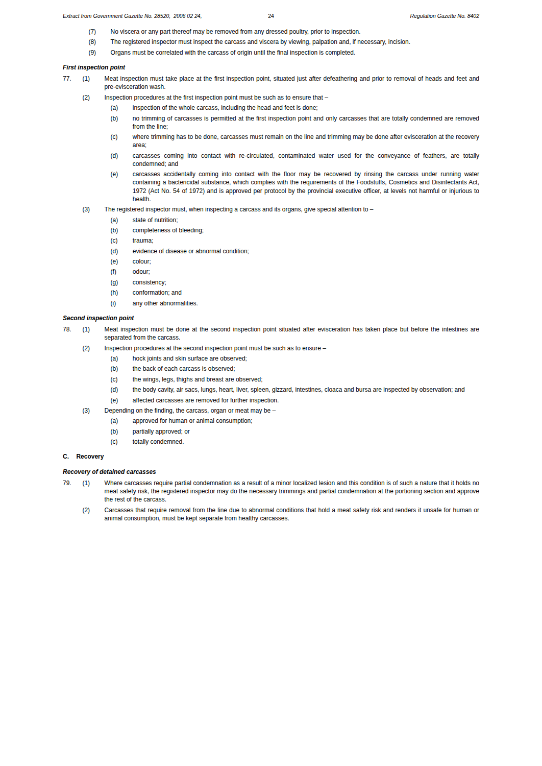Extract from Government Gazette No. 28520, 2006 02 24,
24
Regulation Gazette No. 8402
(7)
No viscera or any part thereof may be removed from any dressed poultry, prior to inspection.
(8)
The registered inspector must inspect the carcass and viscera by viewing, palpation and, if necessary, incision.
(9)
Organs must be correlated with the carcass of origin until the final inspection is completed.
First inspection point
77.
(1)
Meat inspection must take place at the first inspection point, situated just after defeathering and prior to removal of heads and feet and pre-evisceration wash.
(2)
Inspection procedures at the first inspection point must be such as to ensure that –
(a)
inspection of the whole carcass, including the head and feet is done;
(b)
no trimming of carcasses is permitted at the first inspection point and only carcasses that are totally condemned are removed from the line;
(c)
where trimming has to be done, carcasses must remain on the line and trimming may be done after evisceration at the recovery area;
(d)
carcasses coming into contact with re-circulated, contaminated water used for the conveyance of feathers, are totally condemned; and
(e)
carcasses accidentally coming into contact with the floor may be recovered by rinsing the carcass under running water containing a bactericidal substance, which complies with the requirements of the Foodstuffs, Cosmetics and Disinfectants Act, 1972 (Act No. 54 of 1972) and is approved per protocol by the provincial executive officer, at levels not harmful or injurious to health.
(3)
The registered inspector must, when inspecting a carcass and its organs, give special attention to –
(a)
state of nutrition;
(b)
completeness of bleeding;
(c)
trauma;
(d)
evidence of disease or abnormal condition;
(e)
colour;
(f)
odour;
(g)
consistency;
(h)
conformation; and
(i)
any other abnormalities.
Second inspection point
78.
(1)
Meat inspection must be done at the second inspection point situated after evisceration has taken place but before the intestines are separated from the carcass.
(2)
Inspection procedures at the second inspection point must be such as to ensure –
(a)
hock joints and skin surface are observed;
(b)
the back of each carcass is observed;
(c)
the wings, legs, thighs and breast are observed;
(d)
the body cavity, air sacs, lungs, heart, liver, spleen, gizzard, intestines, cloaca and bursa are inspected by observation; and
(e)
affected carcasses are removed for further inspection.
(3)
Depending on the finding, the carcass, organ or meat may be –
(a)
approved for human or animal consumption;
(b)
partially approved; or
(c)
totally condemned.
C. Recovery
Recovery of detained carcasses
79.
(1)
Where carcasses require partial condemnation as a result of a minor localized lesion and this condition is of such a nature that it holds no meat safety risk, the registered inspector may do the necessary trimmings and partial condemnation at the portioning section and approve the rest of the carcass.
(2)
Carcasses that require removal from the line due to abnormal conditions that hold a meat safety risk and renders it unsafe for human or animal consumption, must be kept separate from healthy carcasses.